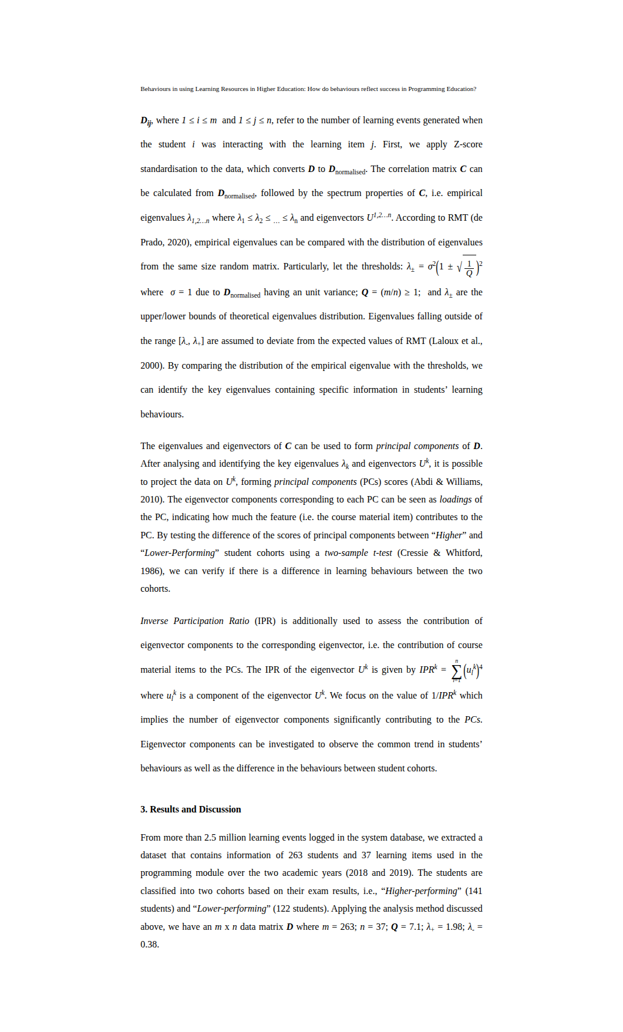Behaviours in using Learning Resources in Higher Education: How do behaviours reflect success in Programming Education?
Dij, where 1 ≤ i ≤ m and 1 ≤ j ≤ n, refer to the number of learning events generated when the student i was interacting with the learning item j. First, we apply Z-score standardisation to the data, which converts D to Dnormalised. The correlation matrix C can be calculated from Dnormalised, followed by the spectrum properties of C, i.e. empirical eigenvalues λ1,2…n where λ1 ≤ λ2 ≤ … ≤ λn and eigenvectors U1,2…n. According to RMT (de Prado, 2020), empirical eigenvalues can be compared with the distribution of eigenvalues from the same size random matrix. Particularly, let the thresholds: λ± = σ2(1 ± √1 Q)2 where σ = 1 due to Dnormalised having an unit variance; Q = (m/n) ≥ 1; and λ± are the upper/lower bounds of theoretical eigenvalues distribution. Eigenvalues falling outside of the range [λ-, λ+] are assumed to deviate from the expected values of RMT (Laloux et al., 2000). By comparing the distribution of the empirical eigenvalue with the thresholds, we can identify the key eigenvalues containing specific information in students’ learning behaviours.
The eigenvalues and eigenvectors of C can be used to form principal components of D. After analysing and identifying the key eigenvalues λk and eigenvectors Uk, it is possible to project the data on Uk, forming principal components (PCs) scores (Abdi & Williams, 2010). The eigenvector components corresponding to each PC can be seen as loadings of the PC, indicating how much the feature (i.e. the course material item) contributes to the PC. By testing the difference of the scores of principal components between “Higher” and “Lower-Performing” student cohorts using a two-sample t-test (Cressie & Whitford, 1986), we can verify if there is a difference in learning behaviours between the two cohorts.
Inverse Participation Ratio (IPR) is additionally used to assess the contribution of eigenvector components to the corresponding eigenvector, i.e. the contribution of course material items to the PCs. The IPR of the eigenvector Uk is given by IPRk = n∑l=1(ulk)4 where ulk is a component of the eigenvector Uk. We focus on the value of 1/IPRk which implies the number of eigenvector components significantly contributing to the PCs. Eigenvector components can be investigated to observe the common trend in students’ behaviours as well as the difference in the behaviours between student cohorts.
3. Results and Discussion
From more than 2.5 million learning events logged in the system database, we extracted a dataset that contains information of 263 students and 37 learning items used in the programming module over the two academic years (2018 and 2019). The students are classified into two cohorts based on their exam results, i.e., “Higher-performing” (141 students) and “Lower-performing” (122 students). Applying the analysis method discussed above, we have an m x n data matrix D where m = 263; n = 37; Q = 7.1; λ+ = 1.98; λ- = 0.38.